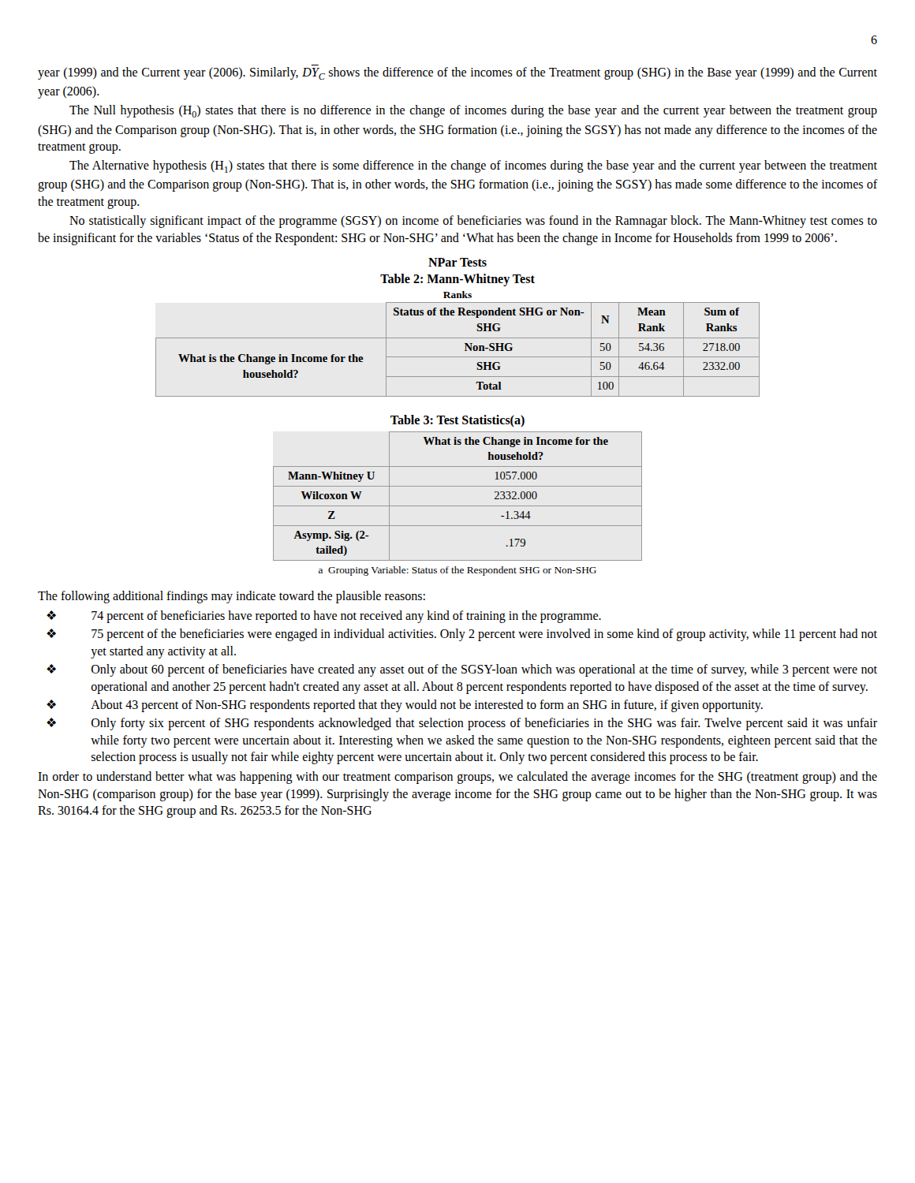6
year (1999) and the Current year (2006). Similarly, DYC shows the difference of the incomes of the Treatment group (SHG) in the Base year (1999) and the Current year (2006).
The Null hypothesis (H0) states that there is no difference in the change of incomes during the base year and the current year between the treatment group (SHG) and the Comparison group (Non-SHG). That is, in other words, the SHG formation (i.e., joining the SGSY) has not made any difference to the incomes of the treatment group.
The Alternative hypothesis (H1) states that there is some difference in the change of incomes during the base year and the current year between the treatment group (SHG) and the Comparison group (Non-SHG). That is, in other words, the SHG formation (i.e., joining the SGSY) has made some difference to the incomes of the treatment group.
No statistically significant impact of the programme (SGSY) on income of beneficiaries was found in the Ramnagar block. The Mann-Whitney test comes to be insignificant for the variables ‘Status of the Respondent: SHG or Non-SHG’ and ‘What has been the change in Income for Households from 1999 to 2006’.
NPar Tests
Table 2: Mann-Whitney Test
Ranks
| | Status of the Respondent SHG or Non-SHG | N | Mean Rank | Sum of Ranks |
| What is the Change in Income for the household? | Non-SHG | 50 | 54.36 | 2718.00 |
| SHG | 50 | 46.64 | 2332.00 |
| Total | 100 | | |
Table 3: Test Statistics(a)
| | What is the Change in Income for the household? |
| Mann-Whitney U | 1057.000 |
| Wilcoxon W | 2332.000 |
| Z | -1.344 |
| Asymp. Sig. (2-tailed) | .179 |
a Grouping Variable: Status of the Respondent SHG or Non-SHG
The following additional findings may indicate toward the plausible reasons:
74 percent of beneficiaries have reported to have not received any kind of training in the programme.
75 percent of the beneficiaries were engaged in individual activities. Only 2 percent were involved in some kind of group activity, while 11 percent had not yet started any activity at all.
Only about 60 percent of beneficiaries have created any asset out of the SGSY-loan which was operational at the time of survey, while 3 percent were not operational and another 25 percent hadn't created any asset at all. About 8 percent respondents reported to have disposed of the asset at the time of survey.
About 43 percent of Non-SHG respondents reported that they would not be interested to form an SHG in future, if given opportunity.
Only forty six percent of SHG respondents acknowledged that selection process of beneficiaries in the SHG was fair. Twelve percent said it was unfair while forty two percent were uncertain about it. Interesting when we asked the same question to the Non-SHG respondents, eighteen percent said that the selection process is usually not fair while eighty percent were uncertain about it. Only two percent considered this process to be fair.
In order to understand better what was happening with our treatment comparison groups, we calculated the average incomes for the SHG (treatment group) and the Non-SHG (comparison group) for the base year (1999). Surprisingly the average income for the SHG group came out to be higher than the Non-SHG group. It was Rs. 30164.4 for the SHG group and Rs. 26253.5 for the Non-SHG